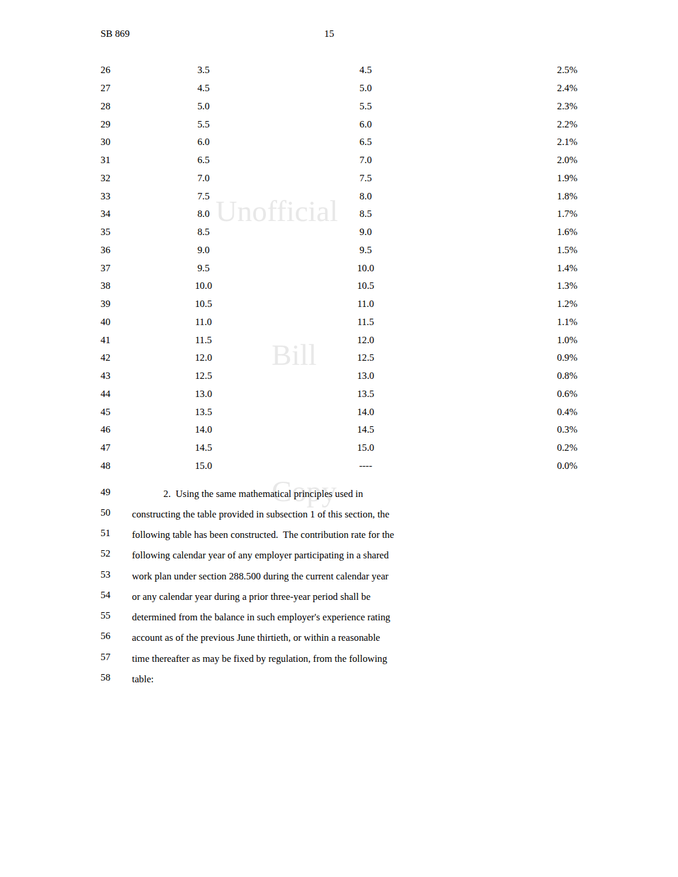SB 869
15
Unofficial
Bill
Copy
| 26 | 3.5 | 4.5 | 2.5% |
| 27 | 4.5 | 5.0 | 2.4% |
| 28 | 5.0 | 5.5 | 2.3% |
| 29 | 5.5 | 6.0 | 2.2% |
| 30 | 6.0 | 6.5 | 2.1% |
| 31 | 6.5 | 7.0 | 2.0% |
| 32 | 7.0 | 7.5 | 1.9% |
| 33 | 7.5 | 8.0 | 1.8% |
| 34 | 8.0 | 8.5 | 1.7% |
| 35 | 8.5 | 9.0 | 1.6% |
| 36 | 9.0 | 9.5 | 1.5% |
| 37 | 9.5 | 10.0 | 1.4% |
| 38 | 10.0 | 10.5 | 1.3% |
| 39 | 10.5 | 11.0 | 1.2% |
| 40 | 11.0 | 11.5 | 1.1% |
| 41 | 11.5 | 12.0 | 1.0% |
| 42 | 12.0 | 12.5 | 0.9% |
| 43 | 12.5 | 13.0 | 0.8% |
| 44 | 13.0 | 13.5 | 0.6% |
| 45 | 13.5 | 14.0 | 0.4% |
| 46 | 14.0 | 14.5 | 0.3% |
| 47 | 14.5 | 15.0 | 0.2% |
| 48 | 15.0 | ---- | 0.0% |
| 49 | 2. Using the same mathematical principles used in |
| 50 | constructing the table provided in subsection 1 of this section, the |
| 51 | following table has been constructed. The contribution rate for the |
| 52 | following calendar year of any employer participating in a shared |
| 53 | work plan under section 288.500 during the current calendar year |
| 54 | or any calendar year during a prior three-year period shall be |
| 55 | determined from the balance in such employer's experience rating |
| 56 | account as of the previous June thirtieth, or within a reasonable |
| 57 | time thereafter as may be fixed by regulation, from the following |
| 58 | table: |